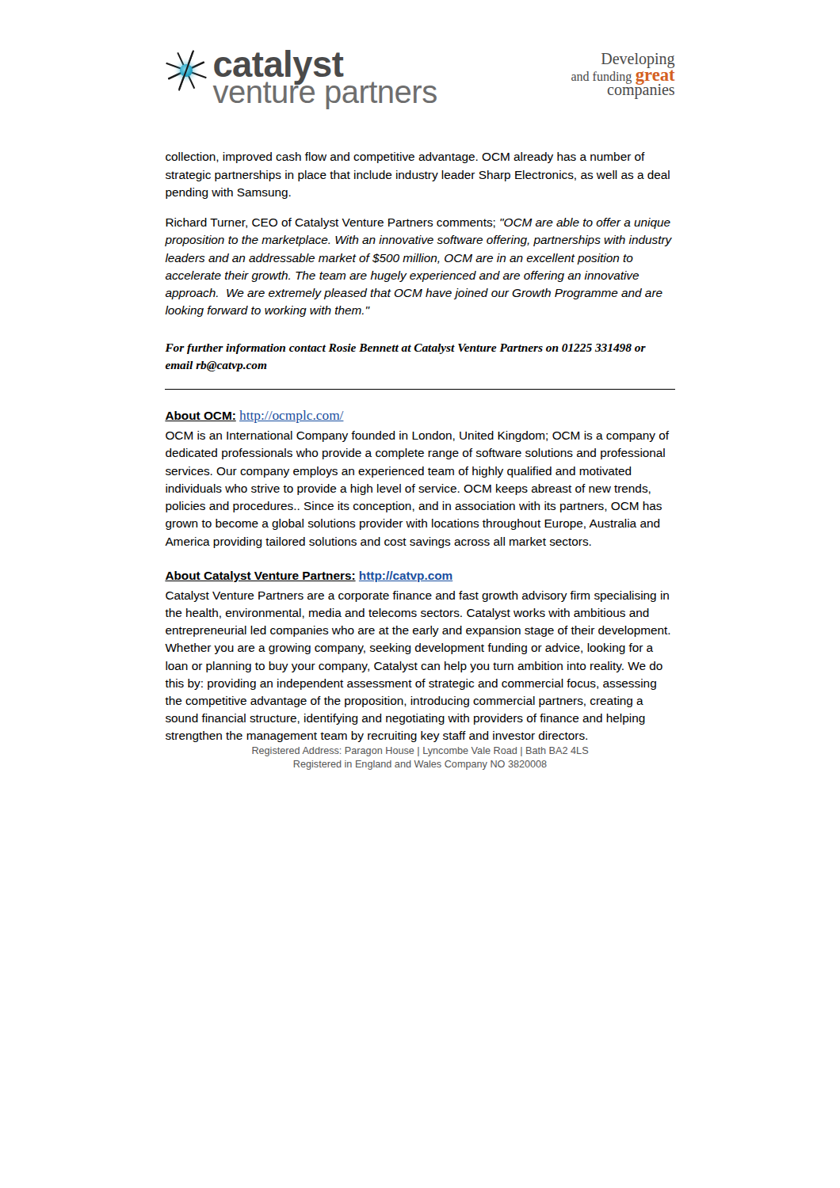catalyst venture partners
Developing and funding great companies
collection, improved cash flow and competitive advantage. OCM already has a number of strategic partnerships in place that include industry leader Sharp Electronics, as well as a deal pending with Samsung.
Richard Turner, CEO of Catalyst Venture Partners comments; "OCM are able to offer a unique proposition to the marketplace. With an innovative software offering, partnerships with industry leaders and an addressable market of $500 million, OCM are in an excellent position to accelerate their growth. The team are hugely experienced and are offering an innovative approach. We are extremely pleased that OCM have joined our Growth Programme and are looking forward to working with them."
For further information contact Rosie Bennett at Catalyst Venture Partners on 01225 331498 or email rb@catvp.com
About OCM: http://ocmplc.com/
OCM is an International Company founded in London, United Kingdom; OCM is a company of dedicated professionals who provide a complete range of software solutions and professional services. Our company employs an experienced team of highly qualified and motivated individuals who strive to provide a high level of service. OCM keeps abreast of new trends, policies and procedures.. Since its conception, and in association with its partners, OCM has grown to become a global solutions provider with locations throughout Europe, Australia and America providing tailored solutions and cost savings across all market sectors.
About Catalyst Venture Partners: http://catvp.com
Catalyst Venture Partners are a corporate finance and fast growth advisory firm specialising in the health, environmental, media and telecoms sectors. Catalyst works with ambitious and entrepreneurial led companies who are at the early and expansion stage of their development. Whether you are a growing company, seeking development funding or advice, looking for a loan or planning to buy your company, Catalyst can help you turn ambition into reality. We do this by: providing an independent assessment of strategic and commercial focus, assessing the competitive advantage of the proposition, introducing commercial partners, creating a sound financial structure, identifying and negotiating with providers of finance and helping strengthen the management team by recruiting key staff and investor directors.
Registered Address: Paragon House | Lyncombe Vale Road | Bath BA2 4LS
Registered in England and Wales Company NO 3820008